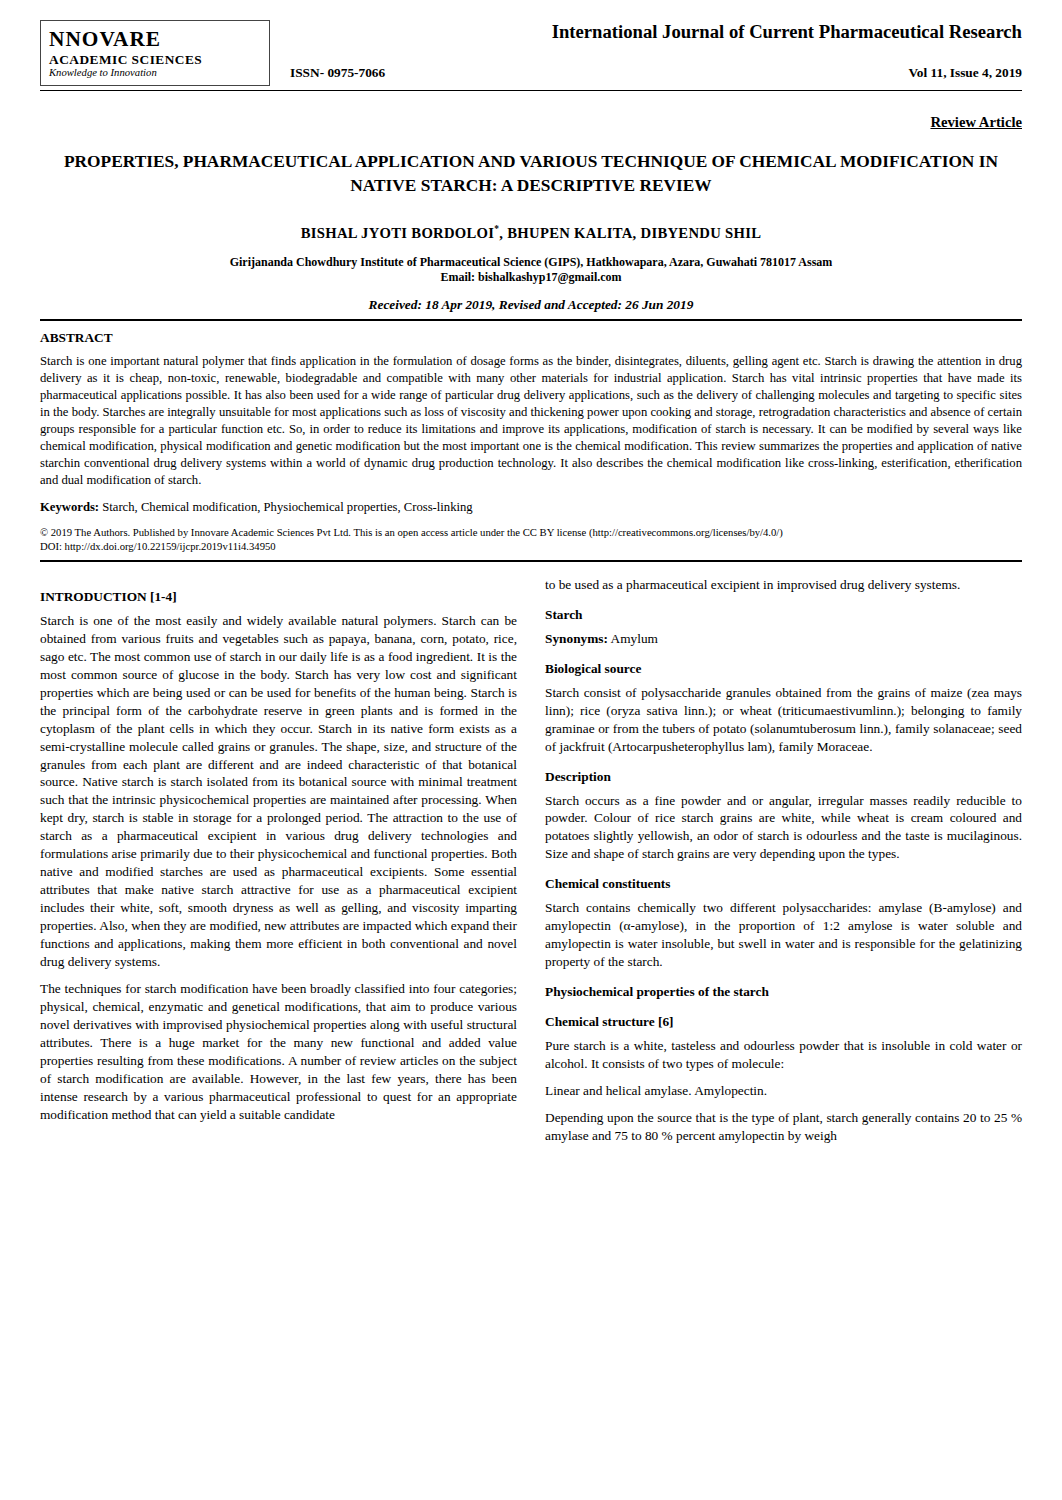NNOVARE
ACADEMIC SCIENCES
Knowledge to Innovation
International Journal of Current Pharmaceutical Research
ISSN- 0975-7066 Vol 11, Issue 4, 2019
Review Article
Properties, Pharmaceutical Application and Various Technique of Chemical Modification in Native Starch: A Descriptive Review
BISHAL JYOTI BORDOLOI*, BHUPEN KALITA, DIBYENDU SHIL
Girijananda Chowdhury Institute of Pharmaceutical Science (GIPS), Hatkhowapara, Azara, Guwahati 781017 Assam
Email: bishalkashyp17@gmail.com
Received: 18 Apr 2019, Revised and Accepted: 26 Jun 2019
ABSTRACT
Starch is one important natural polymer that finds application in the formulation of dosage forms as the binder, disintegrates, diluents, gelling agent etc. Starch is drawing the attention in drug delivery as it is cheap, non-toxic, renewable, biodegradable and compatible with many other materials for industrial application. Starch has vital intrinsic properties that have made its pharmaceutical applications possible. It has also been used for a wide range of particular drug delivery applications, such as the delivery of challenging molecules and targeting to specific sites in the body. Starches are integrally unsuitable for most applications such as loss of viscosity and thickening power upon cooking and storage, retrogradation characteristics and absence of certain groups responsible for a particular function etc. So, in order to reduce its limitations and improve its applications, modification of starch is necessary. It can be modified by several ways like chemical modification, physical modification and genetic modification but the most important one is the chemical modification. This review summarizes the properties and application of native starchin conventional drug delivery systems within a world of dynamic drug production technology. It also describes the chemical modification like cross-linking, esterification, etherification and dual modification of starch.
Keywords: Starch, Chemical modification, Physiochemical properties, Cross-linking
© 2019 The Authors. Published by Innovare Academic Sciences Pvt Ltd. This is an open access article under the CC BY license (http://creativecommons.org/licenses/by/4.0/)
DOI: http://dx.doi.org/10.22159/ijcpr.2019v11i4.34950
INTRODUCTION [1-4]
Starch is one of the most easily and widely available natural polymers. Starch can be obtained from various fruits and vegetables such as papaya, banana, corn, potato, rice, sago etc. The most common use of starch in our daily life is as a food ingredient. It is the most common source of glucose in the body. Starch has very low cost and significant properties which are being used or can be used for benefits of the human being. Starch is the principal form of the carbohydrate reserve in green plants and is formed in the cytoplasm of the plant cells in which they occur. Starch in its native form exists as a semi-crystalline molecule called grains or granules. The shape, size, and structure of the granules from each plant are different and are indeed characteristic of that botanical source. Native starch is starch isolated from its botanical source with minimal treatment such that the intrinsic physicochemical properties are maintained after processing. When kept dry, starch is stable in storage for a prolonged period. The attraction to the use of starch as a pharmaceutical excipient in various drug delivery technologies and formulations arise primarily due to their physicochemical and functional properties. Both native and modified starches are used as pharmaceutical excipients. Some essential attributes that make native starch attractive for use as a pharmaceutical excipient includes their white, soft, smooth dryness as well as gelling, and viscosity imparting properties. Also, when they are modified, new attributes are impacted which expand their functions and applications, making them more efficient in both conventional and novel drug delivery systems.
The techniques for starch modification have been broadly classified into four categories; physical, chemical, enzymatic and genetical modifications, that aim to produce various novel derivatives with improvised physiochemical properties along with useful structural attributes. There is a huge market for the many new functional and added value properties resulting from these modifications. A number of review articles on the subject of starch modification are available. However, in the last few years, there has been intense research by a various pharmaceutical professional to quest for an appropriate modification method that can yield a suitable candidate
to be used as a pharmaceutical excipient in improvised drug delivery systems.
Starch
Synonyms: Amylum
Biological source
Starch consist of polysaccharide granules obtained from the grains of maize (zea mays linn); rice (oryza sativa linn.); or wheat (triticumaestivumlinn.); belonging to family graminae or from the tubers of potato (solanumtuberosum linn.), family solanaceae; seed of jackfruit (Artocarpusheterophyllus lam), family Moraceae.
Description
Starch occurs as a fine powder and or angular, irregular masses readily reducible to powder. Colour of rice starch grains are white, while wheat is cream coloured and potatoes slightly yellowish, an odor of starch is odourless and the taste is mucilaginous. Size and shape of starch grains are very depending upon the types.
Chemical constituents
Starch contains chemically two different polysaccharides: amylase (B-amylose) and amylopectin (α-amylose), in the proportion of 1:2 amylose is water soluble and amylopectin is water insoluble, but swell in water and is responsible for the gelatinizing property of the starch.
Physiochemical properties of the starch
Chemical structure [6]
Pure starch is a white, tasteless and odourless powder that is insoluble in cold water or alcohol. It consists of two types of molecule:
Linear and helical amylase. Amylopectin.
Depending upon the source that is the type of plant, starch generally contains 20 to 25 % amylase and 75 to 80 % percent amylopectin by weigh